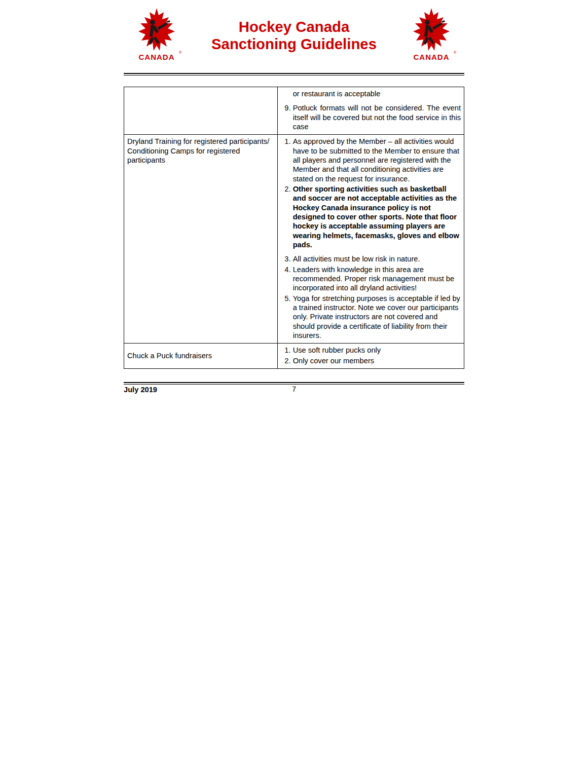CANADA ®
Hockey Canada
Sanctioning Guidelines
CANADA ®
| | or restaurant is acceptable Potluck formats will not be considered. The event itself will be covered but not the food service in this case |
| Dryland Training for registered participants/ Conditioning Camps for registered participants | As approved by the Member – all activities would have to be submitted to the Member to ensure that all players and personnel are registered with the Member and that all conditioning activities are stated on the request for insurance. Other sporting activities such as basketball and soccer are not acceptable activities as the Hockey Canada insurance policy is not designed to cover other sports. Note that floor hockey is acceptable assuming players are wearing helmets, facemasks, gloves and elbow pads. All activities must be low risk in nature. Leaders with knowledge in this area are recommended. Proper risk management must be incorporated into all dryland activities! Yoga for stretching purposes is acceptable if led by a trained instructor. Note we cover our participants only. Private instructors are not covered and should provide a certificate of liability from their insurers. |
| Chuck a Puck fundraisers | Use soft rubber pucks only Only cover our members |
July 2019
7